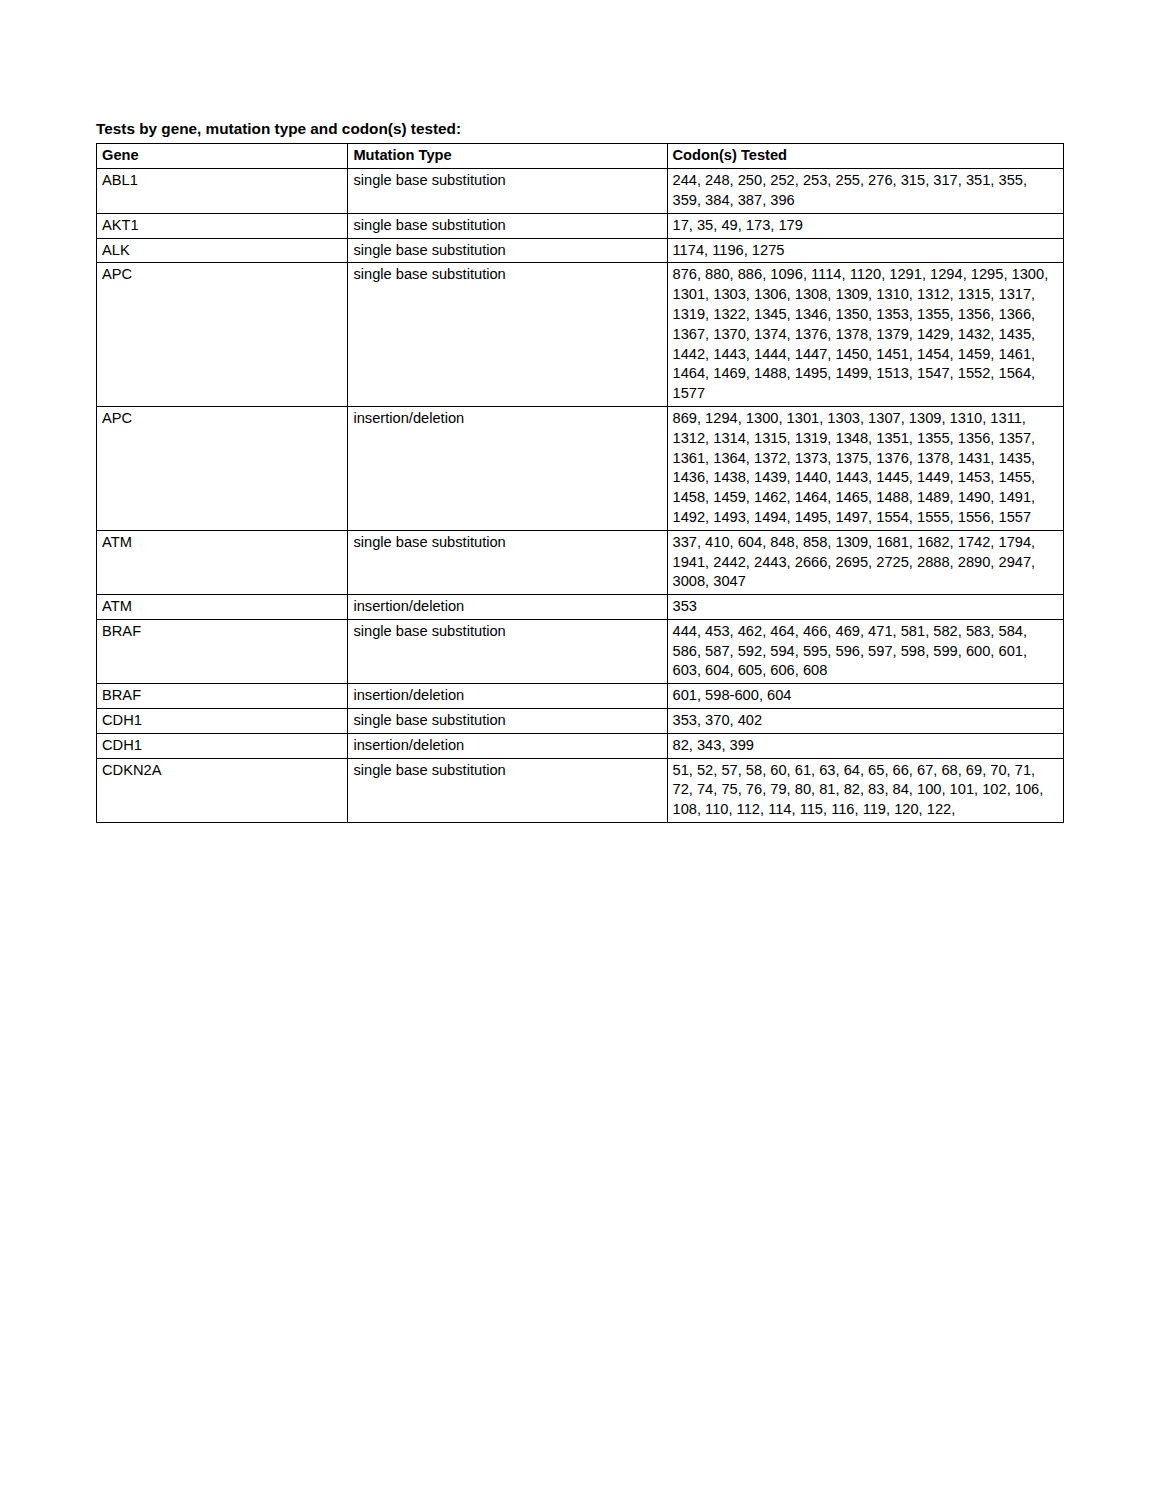Tests by gene, mutation type and codon(s) tested:
| Gene | Mutation Type | Codon(s) Tested |
| --- | --- | --- |
| ABL1 | single base substitution | 244, 248, 250, 252, 253, 255, 276, 315, 317, 351, 355, 359, 384, 387, 396 |
| AKT1 | single base substitution | 17, 35, 49, 173, 179 |
| ALK | single base substitution | 1174, 1196, 1275 |
| APC | single base substitution | 876, 880, 886, 1096, 1114, 1120, 1291, 1294, 1295, 1300, 1301, 1303, 1306, 1308, 1309, 1310, 1312, 1315, 1317, 1319, 1322, 1345, 1346, 1350, 1353, 1355, 1356, 1366, 1367, 1370, 1374, 1376, 1378, 1379, 1429, 1432, 1435, 1442, 1443, 1444, 1447, 1450, 1451, 1454, 1459, 1461, 1464, 1469, 1488, 1495, 1499, 1513, 1547, 1552, 1564, 1577 |
| APC | insertion/deletion | 869, 1294, 1300, 1301, 1303, 1307, 1309, 1310, 1311, 1312, 1314, 1315, 1319, 1348, 1351, 1355, 1356, 1357, 1361, 1364, 1372, 1373, 1375, 1376, 1378, 1431, 1435, 1436, 1438, 1439, 1440, 1443, 1445, 1449, 1453, 1455, 1458, 1459, 1462, 1464, 1465, 1488, 1489, 1490, 1491, 1492, 1493, 1494, 1495, 1497, 1554, 1555, 1556, 1557 |
| ATM | single base substitution | 337, 410, 604, 848, 858, 1309, 1681, 1682, 1742, 1794, 1941, 2442, 2443, 2666, 2695, 2725, 2888, 2890, 2947, 3008, 3047 |
| ATM | insertion/deletion | 353 |
| BRAF | single base substitution | 444, 453, 462, 464, 466, 469, 471, 581, 582, 583, 584, 586, 587, 592, 594, 595, 596, 597, 598, 599, 600, 601, 603, 604, 605, 606, 608 |
| BRAF | insertion/deletion | 601, 598-600, 604 |
| CDH1 | single base substitution | 353, 370, 402 |
| CDH1 | insertion/deletion | 82, 343, 399 |
| CDKN2A | single base substitution | 51, 52, 57, 58, 60, 61, 63, 64, 65, 66, 67, 68, 69, 70, 71, 72, 74, 75, 76, 79, 80, 81, 82, 83, 84, 100, 101, 102, 106, 108, 110, 112, 114, 115, 116, 119, 120, 122, |